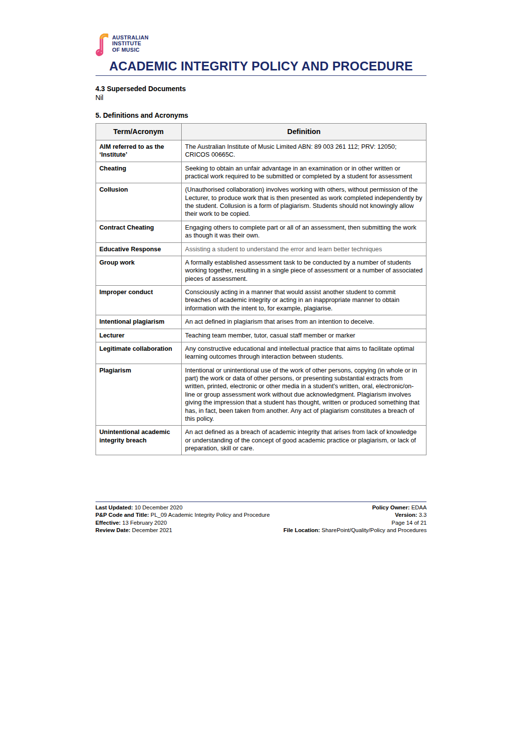AUSTRALIAN
INSTITUTE
OF MUSIC
ACADEMIC INTEGRITY POLICY AND PROCEDURE
4.3 Superseded Documents
Nil
5. Definitions and Acronyms
| Term/Acronym | Definition |
| --- | --- |
| AIM referred to as the ‘Institute’ | The Australian Institute of Music Limited ABN: 89 003 261 112; PRV: 12050; CRICOS 00665C. |
| Cheating | Seeking to obtain an unfair advantage in an examination or in other written or practical work required to be submitted or completed by a student for assessment |
| Collusion | (Unauthorised collaboration) involves working with others, without permission of the Lecturer, to produce work that is then presented as work completed independently by the student. Collusion is a form of plagiarism. Students should not knowingly allow their work to be copied. |
| Contract Cheating | Engaging others to complete part or all of an assessment, then submitting the work as though it was their own. |
| Educative Response | Assisting a student to understand the error and learn better techniques |
| Group work | A formally established assessment task to be conducted by a number of students working together, resulting in a single piece of assessment or a number of associated pieces of assessment. |
| Improper conduct | Consciously acting in a manner that would assist another student to commit breaches of academic integrity or acting in an inappropriate manner to obtain information with the intent to, for example, plagiarise. |
| Intentional plagiarism | An act defined in plagiarism that arises from an intention to deceive. |
| Lecturer | Teaching team member, tutor, casual staff member or marker |
| Legitimate collaboration | Any constructive educational and intellectual practice that aims to facilitate optimal learning outcomes through interaction between students. |
| Plagiarism | Intentional or unintentional use of the work of other persons, copying (in whole or in part) the work or data of other persons, or presenting substantial extracts from written, printed, electronic or other media in a student's written, oral, electronic/on-line or group assessment work without due acknowledgment. Plagiarism involves giving the impression that a student has thought, written or produced something that has, in fact, been taken from another. Any act of plagiarism constitutes a breach of this policy. |
| Unintentional academic integrity breach | An act defined as a breach of academic integrity that arises from lack of knowledge or understanding of the concept of good academic practice or plagiarism, or lack of preparation, skill or care. |
Last Updated: 10 December 2020
P&P Code and Title: PL_09 Academic Integrity Policy and Procedure
Effective: 13 February 2020
Review Date: December 2021
Policy Owner: EDAA
Version: 3.3
Page 14 of 21
File Location: SharePoint/Quality/Policy and Procedures